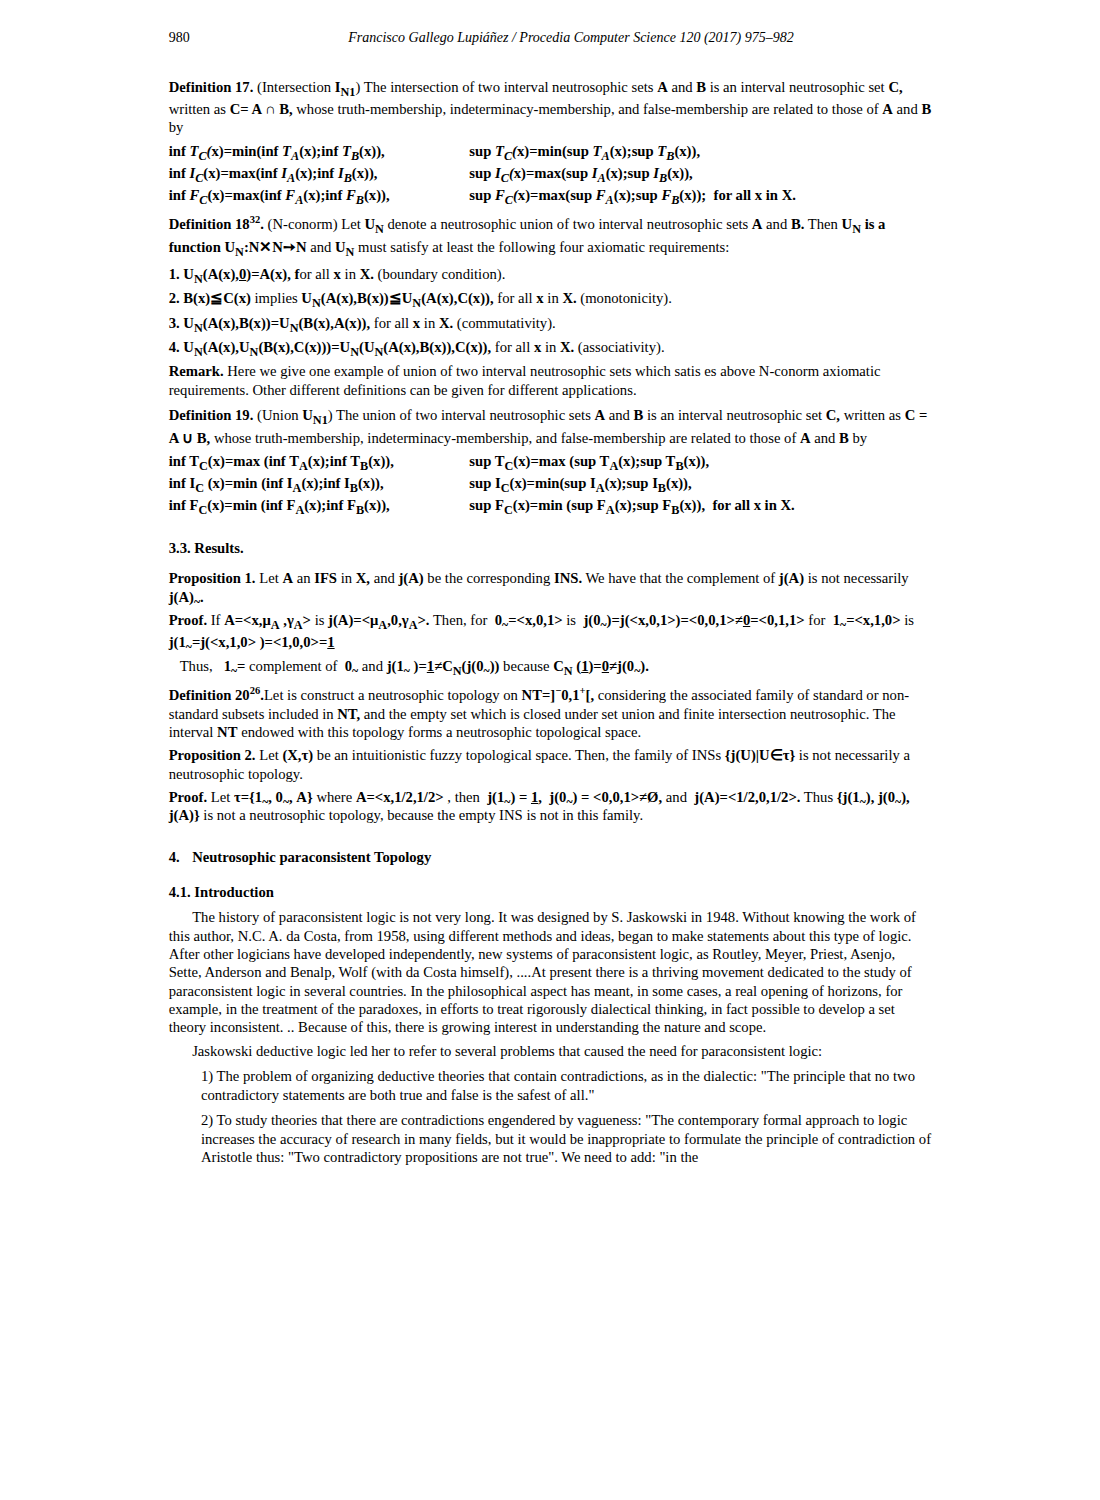980
Francisco Gallego Lupiáñez / Procedia Computer Science 120 (2017) 975–982
Definition 17. (Intersection IN1) The intersection of two interval neutrosophic sets A and B is an interval neutrosophic set C, written as C= A ∩ B, whose truth-membership, indeterminacy-membership, and false-membership are related to those of A and B by
inf TC(x)=min(inf TA(x);inf TB(x)),
sup TC(x)=min(sup TA(x);sup TB(x)),
inf IC(x)=max(inf IA(x);inf IB(x)),
sup IC(x)=max(sup IA(x);sup IB(x)),
inf FC(x)=max(inf FA(x);inf FB(x)),
sup FC(x)=max(sup FA(x);sup FB(x)); for all x in X.
Definition 1832. (N-conorm) Let UN denote a neutrosophic union of two interval neutrosophic sets A and B. Then UN is a function UN:N✕N➙N and UN must satisfy at least the following four axiomatic requirements:
1. UN(A(x),0)=A(x), for all x in X. (boundary condition).
2. B(x)≦C(x) implies UN(A(x),B(x))≦UN(A(x),C(x)), for all x in X. (monotonicity).
3. UN(A(x),B(x))=UN(B(x),A(x)), for all x in X. (commutativity).
4. UN(A(x),UN(B(x),C(x)))=UN(UN(A(x),B(x)),C(x)), for all x in X. (associativity).
Remark. Here we give one example of union of two interval neutrosophic sets which satis es above N-conorm axiomatic requirements. Other different definitions can be given for different applications.
Definition 19. (Union UN1) The union of two interval neutrosophic sets A and B is an interval neutrosophic set C, written as C = A ∪ B, whose truth-membership, indeterminacy-membership, and false-membership are related to those of A and B by
inf TC(x)=max (inf TA(x);inf TB(x)),
sup TC(x)=max (sup TA(x);sup TB(x)),
inf IC (x)=min (inf IA(x);inf IB(x)),
sup IC(x)=min(sup IA(x);sup IB(x)),
inf FC(x)=min (inf FA(x);inf FB(x)),
sup FC(x)=min (sup FA(x);sup FB(x)), for all x in X.
3.3. Results.
Proposition 1. Let A an IFS in X, and j(A) be the corresponding INS. We have that the complement of j(A) is not necessarily j(A)~.
Proof. If A=<x,μA ,γA> is j(A)=<μA,0,γA>. Then, for 0~=<x,0,1> is j(0~)=j(<x,0,1>)=<0,0,1>≠0=<0,1,1> for 1~=<x,1,0> is j(1~=j(<x,1,0> )=<1,0,0>=1
Thus, 1~= complement of 0~ and j(1~ )=1≠CN(j(0~)) because CN (1)=0≠j(0~).
Definition 2026. Let is construct a neutrosophic topology on NT=]−0,1+[, considering the associated family of standard or non-standard subsets included in NT, and the empty set which is closed under set union and finite intersection neutrosophic. The interval NT endowed with this topology forms a neutrosophic topological space.
Proposition 2. Let (X,τ) be an intuitionistic fuzzy topological space. Then, the family of INSs {j(U)|U∈τ} is not necessarily a neutrosophic topology.
Proof. Let τ={1~, 0~, A} where A=<x,1/2,1/2> , then j(1~) = 1, j(0~) = <0,0,1>≠Ø, and j(A)=<1/2,0,1/2>. Thus {j(1~), j(0~), j(A)} is not a neutrosophic topology, because the empty INS is not in this family.
4. Neutrosophic paraconsistent Topology
4.1. Introduction
The history of paraconsistent logic is not very long. It was designed by S. Jaskowski in 1948. Without knowing the work of this author, N.C. A. da Costa, from 1958, using different methods and ideas, began to make statements about this type of logic. After other logicians have developed independently, new systems of paraconsistent logic, as Routley, Meyer, Priest, Asenjo, Sette, Anderson and Benalp, Wolf (with da Costa himself), ....At present there is a thriving movement dedicated to the study of paraconsistent logic in several countries. In the philosophical aspect has meant, in some cases, a real opening of horizons, for example, in the treatment of the paradoxes, in efforts to treat rigorously dialectical thinking, in fact possible to develop a set theory inconsistent. .. Because of this, there is growing interest in understanding the nature and scope.
Jaskowski deductive logic led her to refer to several problems that caused the need for paraconsistent logic:
1) The problem of organizing deductive theories that contain contradictions, as in the dialectic: "The principle that no two contradictory statements are both true and false is the safest of all."
2) To study theories that there are contradictions engendered by vagueness: "The contemporary formal approach to logic increases the accuracy of research in many fields, but it would be inappropriate to formulate the principle of contradiction of Aristotle thus: "Two contradictory propositions are not true". We need to add: "in the